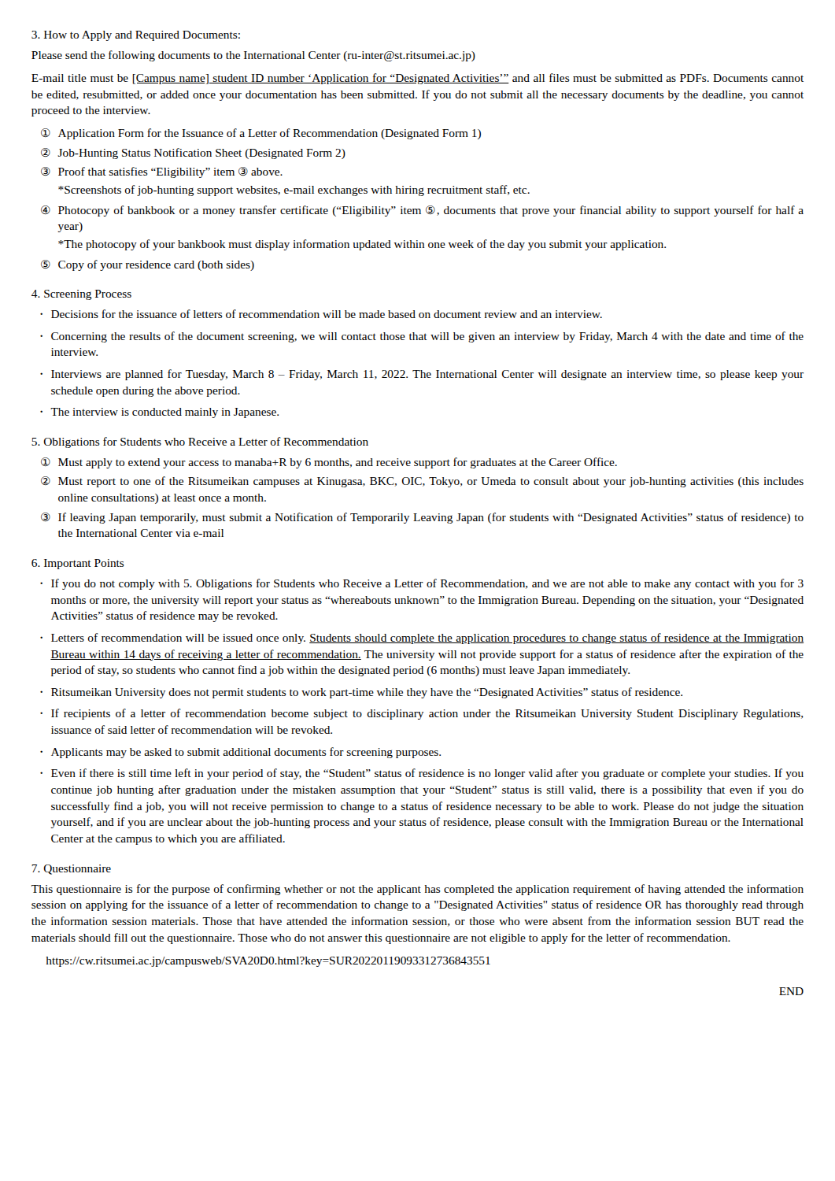3. How to Apply and Required Documents:
Please send the following documents to the International Center (ru-inter@st.ritsumei.ac.jp)
E-mail title must be [Campus name] student ID number ‘Application for “Designated Activities’” and all files must be submitted as PDFs. Documents cannot be edited, resubmitted, or added once your documentation has been submitted. If you do not submit all the necessary documents by the deadline, you cannot proceed to the interview.
① Application Form for the Issuance of a Letter of Recommendation (Designated Form 1)
② Job-Hunting Status Notification Sheet (Designated Form 2)
③ Proof that satisfies “Eligibility” item ③ above.
*Screenshots of job-hunting support websites, e-mail exchanges with hiring recruitment staff, etc.
④ Photocopy of bankbook or a money transfer certificate (“Eligibility” item ⑤, documents that prove your financial ability to support yourself for half a year)
*The photocopy of your bankbook must display information updated within one week of the day you submit your application.
⑤ Copy of your residence card (both sides)
4. Screening Process
Decisions for the issuance of letters of recommendation will be made based on document review and an interview.
Concerning the results of the document screening, we will contact those that will be given an interview by Friday, March 4 with the date and time of the interview.
Interviews are planned for Tuesday, March 8 – Friday, March 11, 2022. The International Center will designate an interview time, so please keep your schedule open during the above period.
The interview is conducted mainly in Japanese.
5. Obligations for Students who Receive a Letter of Recommendation
① Must apply to extend your access to manaba+R by 6 months, and receive support for graduates at the Career Office.
② Must report to one of the Ritsumeikan campuses at Kinugasa, BKC, OIC, Tokyo, or Umeda to consult about your job-hunting activities (this includes online consultations) at least once a month.
③ If leaving Japan temporarily, must submit a Notification of Temporarily Leaving Japan (for students with “Designated Activities” status of residence) to the International Center via e-mail
6. Important Points
If you do not comply with 5. Obligations for Students who Receive a Letter of Recommendation, and we are not able to make any contact with you for 3 months or more, the university will report your status as “whereabouts unknown” to the Immigration Bureau. Depending on the situation, your “Designated Activities” status of residence may be revoked.
Letters of recommendation will be issued once only. Students should complete the application procedures to change status of residence at the Immigration Bureau within 14 days of receiving a letter of recommendation. The university will not provide support for a status of residence after the expiration of the period of stay, so students who cannot find a job within the designated period (6 months) must leave Japan immediately.
Ritsumeikan University does not permit students to work part-time while they have the “Designated Activities” status of residence.
If recipients of a letter of recommendation become subject to disciplinary action under the Ritsumeikan University Student Disciplinary Regulations, issuance of said letter of recommendation will be revoked.
Applicants may be asked to submit additional documents for screening purposes.
Even if there is still time left in your period of stay, the “Student” status of residence is no longer valid after you graduate or complete your studies. If you continue job hunting after graduation under the mistaken assumption that your “Student” status is still valid, there is a possibility that even if you do successfully find a job, you will not receive permission to change to a status of residence necessary to be able to work. Please do not judge the situation yourself, and if you are unclear about the job-hunting process and your status of residence, please consult with the Immigration Bureau or the International Center at the campus to which you are affiliated.
7. Questionnaire
This questionnaire is for the purpose of confirming whether or not the applicant has completed the application requirement of having attended the information session on applying for the issuance of a letter of recommendation to change to a "Designated Activities" status of residence OR has thoroughly read through the information session materials. Those that have attended the information session, or those who were absent from the information session BUT read the materials should fill out the questionnaire. Those who do not answer this questionnaire are not eligible to apply for the letter of recommendation.
https://cw.ritsumei.ac.jp/campusweb/SVA20D0.html?key=SUR20220119093312736843551
END